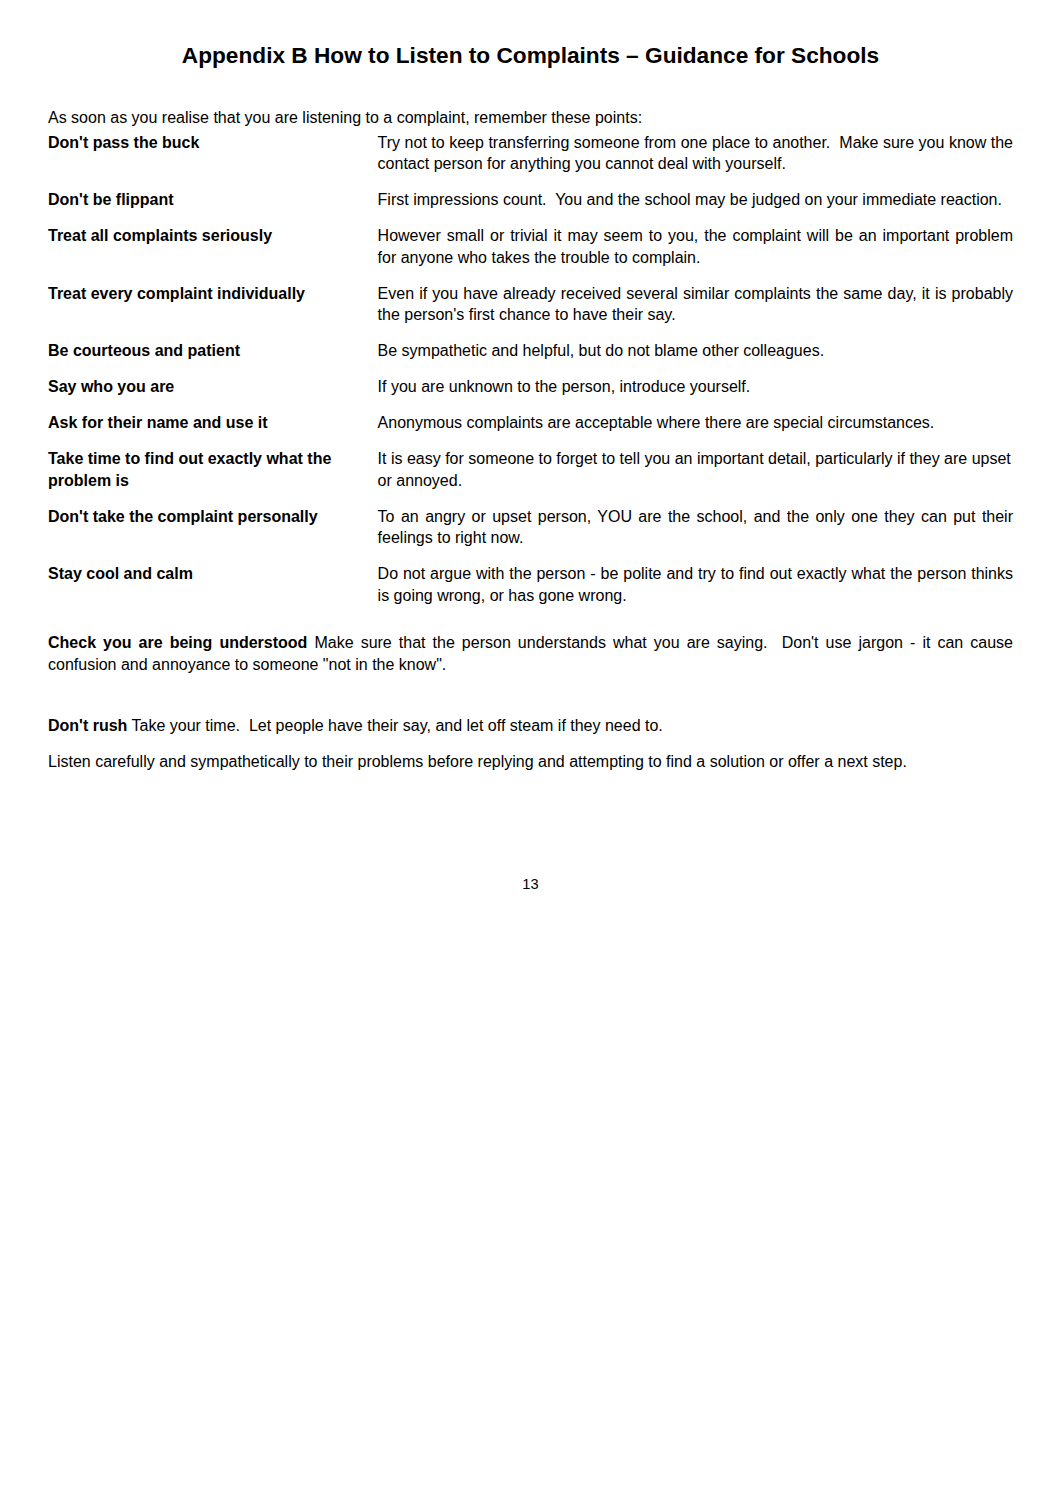Appendix B How to Listen to Complaints – Guidance for Schools
As soon as you realise that you are listening to a complaint, remember these points:
Don't pass the buck
Try not to keep transferring someone from one place to another. Make sure you know the contact person for anything you cannot deal with yourself.
Don't be flippant
First impressions count. You and the school may be judged on your immediate reaction.
Treat all complaints seriously
However small or trivial it may seem to you, the complaint will be an important problem for anyone who takes the trouble to complain.
Treat every complaint individually
Even if you have already received several similar complaints the same day, it is probably the person's first chance to have their say.
Be courteous and patient
Be sympathetic and helpful, but do not blame other colleagues.
Say who you are
If you are unknown to the person, introduce yourself.
Ask for their name and use it
Anonymous complaints are acceptable where there are special circumstances.
Take time to find out exactly what the problem is
It is easy for someone to forget to tell you an important detail, particularly if they are upset or annoyed.
Don't take the complaint personally
To an angry or upset person, YOU are the school, and the only one they can put their feelings to right now.
Stay cool and calm
Do not argue with the person - be polite and try to find out exactly what the person thinks is going wrong, or has gone wrong.
Check you are being understood Make sure that the person understands what you are saying. Don't use jargon - it can cause confusion and annoyance to someone "not in the know".
Don't rush Take your time. Let people have their say, and let off steam if they need to.
Listen carefully and sympathetically to their problems before replying and attempting to find a solution or offer a next step.
13